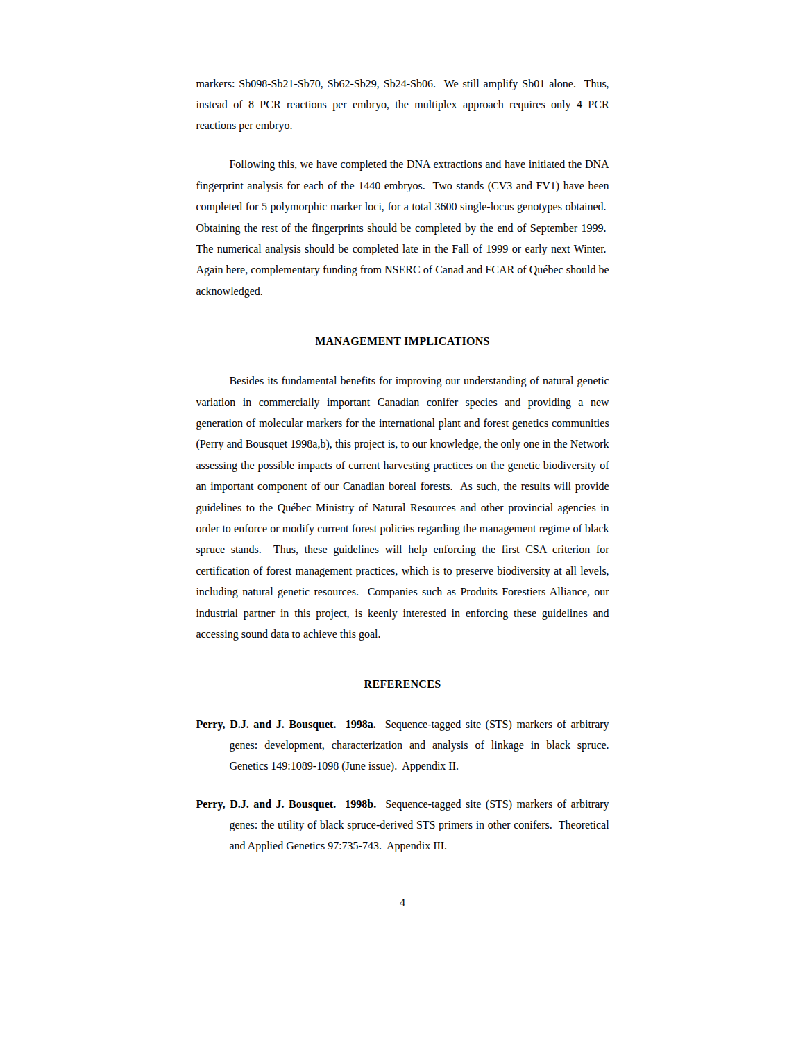markers: Sb098-Sb21-Sb70, Sb62-Sb29, Sb24-Sb06. We still amplify Sb01 alone. Thus, instead of 8 PCR reactions per embryo, the multiplex approach requires only 4 PCR reactions per embryo.
Following this, we have completed the DNA extractions and have initiated the DNA fingerprint analysis for each of the 1440 embryos. Two stands (CV3 and FV1) have been completed for 5 polymorphic marker loci, for a total 3600 single-locus genotypes obtained. Obtaining the rest of the fingerprints should be completed by the end of September 1999. The numerical analysis should be completed late in the Fall of 1999 or early next Winter. Again here, complementary funding from NSERC of Canad and FCAR of Québec should be acknowledged.
MANAGEMENT IMPLICATIONS
Besides its fundamental benefits for improving our understanding of natural genetic variation in commercially important Canadian conifer species and providing a new generation of molecular markers for the international plant and forest genetics communities (Perry and Bousquet 1998a,b), this project is, to our knowledge, the only one in the Network assessing the possible impacts of current harvesting practices on the genetic biodiversity of an important component of our Canadian boreal forests. As such, the results will provide guidelines to the Québec Ministry of Natural Resources and other provincial agencies in order to enforce or modify current forest policies regarding the management regime of black spruce stands. Thus, these guidelines will help enforcing the first CSA criterion for certification of forest management practices, which is to preserve biodiversity at all levels, including natural genetic resources. Companies such as Produits Forestiers Alliance, our industrial partner in this project, is keenly interested in enforcing these guidelines and accessing sound data to achieve this goal.
REFERENCES
Perry, D.J. and J. Bousquet. 1998a. Sequence-tagged site (STS) markers of arbitrary genes: development, characterization and analysis of linkage in black spruce. Genetics 149:1089-1098 (June issue). Appendix II.
Perry, D.J. and J. Bousquet. 1998b. Sequence-tagged site (STS) markers of arbitrary genes: the utility of black spruce-derived STS primers in other conifers. Theoretical and Applied Genetics 97:735-743. Appendix III.
4